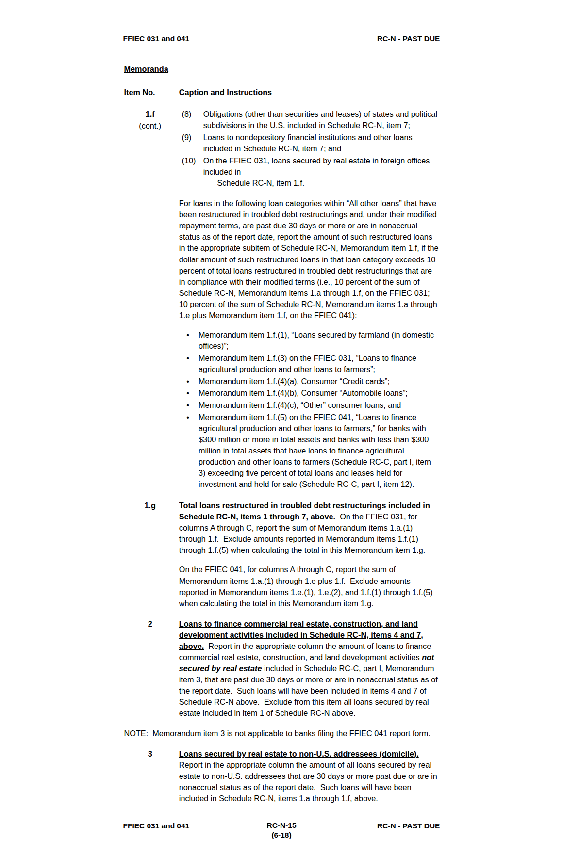FFIEC 031 and 041
RC-N - PAST DUE
Memoranda
Item No.
Caption and Instructions
1.f(cont.)
(8)
Obligations (other than securities and leases) of states and political subdivisions in the U.S. included in Schedule RC-N, item 7;
(9)
Loans to nondepository financial institutions and other loans included in Schedule RC-N, item 7; and
(10)
On the FFIEC 031, loans secured by real estate in foreign offices included in Schedule RC-N, item 1.f.
For loans in the following loan categories within “All other loans” that have been restructured in troubled debt restructurings and, under their modified repayment terms, are past due 30 days or more or are in nonaccrual status as of the report date, report the amount of such restructured loans in the appropriate subitem of Schedule RC-N, Memorandum item 1.f, if the dollar amount of such restructured loans in that loan category exceeds 10 percent of total loans restructured in troubled debt restructurings that are in compliance with their modified terms (i.e., 10 percent of the sum of Schedule RC-N, Memorandum items 1.a through 1.f, on the FFIEC 031; 10 percent of the sum of Schedule RC-N, Memorandum items 1.a through 1.e plus Memorandum item 1.f, on the FFIEC 041):
Memorandum item 1.f.(1), “Loans secured by farmland (in domestic offices)”;
Memorandum item 1.f.(3) on the FFIEC 031, “Loans to finance agricultural production and other loans to farmers”;
Memorandum item 1.f.(4)(a), Consumer “Credit cards”;
Memorandum item 1.f.(4)(b), Consumer “Automobile loans”;
Memorandum item 1.f.(4)(c), “Other” consumer loans; and
Memorandum item 1.f.(5) on the FFIEC 041, “Loans to finance agricultural production and other loans to farmers,” for banks with $300 million or more in total assets and banks with less than $300 million in total assets that have loans to finance agricultural production and other loans to farmers (Schedule RC-C, part I, item 3) exceeding five percent of total loans and leases held for investment and held for sale (Schedule RC-C, part I, item 12).
1.g
Total loans restructured in troubled debt restructurings included in Schedule RC-N, items 1 through 7, above. On the FFIEC 031, for columns A through C, report the sum of Memorandum items 1.a.(1) through 1.f. Exclude amounts reported in Memorandum items 1.f.(1) through 1.f.(5) when calculating the total in this Memorandum item 1.g.
On the FFIEC 041, for columns A through C, report the sum of Memorandum items 1.a.(1) through 1.e plus 1.f. Exclude amounts reported in Memorandum items 1.e.(1), 1.e.(2), and 1.f.(1) through 1.f.(5) when calculating the total in this Memorandum item 1.g.
2
Loans to finance commercial real estate, construction, and land development activities included in Schedule RC-N, items 4 and 7, above. Report in the appropriate column the amount of loans to finance commercial real estate, construction, and land development activities not secured by real estate included in Schedule RC-C, part I, Memorandum item 3, that are past due 30 days or more or are in nonaccrual status as of the report date. Such loans will have been included in items 4 and 7 of Schedule RC-N above. Exclude from this item all loans secured by real estate included in item 1 of Schedule RC-N above.
NOTE: Memorandum item 3 is not applicable to banks filing the FFIEC 041 report form.
3
Loans secured by real estate to non-U.S. addressees (domicile). Report in the appropriate column the amount of all loans secured by real estate to non-U.S. addressees that are 30 days or more past due or are in nonaccrual status as of the report date. Such loans will have been included in Schedule RC-N, items 1.a through 1.f, above.
FFIEC 031 and 041
RC-N-15
(6-18)
RC-N - PAST DUE